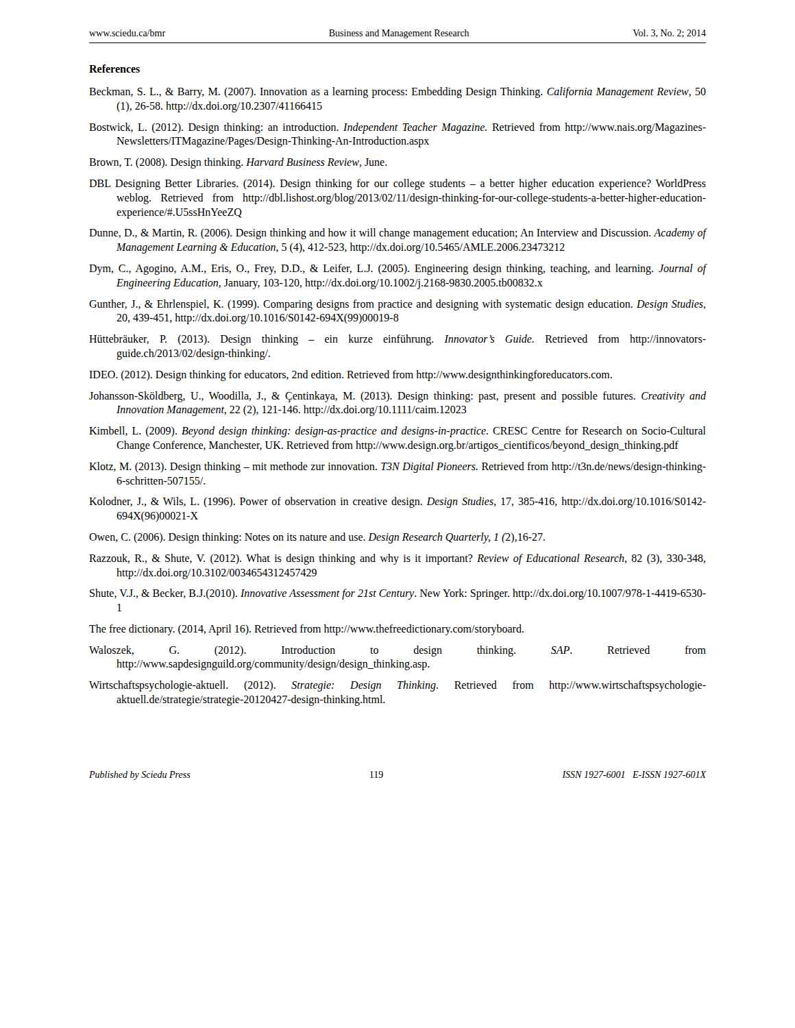www.sciedu.ca/bmr Business and Management Research Vol. 3, No. 2; 2014
References
Beckman, S. L., & Barry, M. (2007). Innovation as a learning process: Embedding Design Thinking. California Management Review, 50 (1), 26-58. http://dx.doi.org/10.2307/41166415
Bostwick, L. (2012). Design thinking: an introduction. Independent Teacher Magazine. Retrieved from http://www.nais.org/Magazines-Newsletters/ITMagazine/Pages/Design-Thinking-An-Introduction.aspx
Brown, T. (2008). Design thinking. Harvard Business Review, June.
DBL Designing Better Libraries. (2014). Design thinking for our college students – a better higher education experience? WorldPress weblog. Retrieved from http://dbl.lishost.org/blog/2013/02/11/design-thinking-for-our-college-students-a-better-higher-education-experience/#.U5ssHnYeeZQ
Dunne, D., & Martin, R. (2006). Design thinking and how it will change management education; An Interview and Discussion. Academy of Management Learning & Education, 5 (4), 412-523, http://dx.doi.org/10.5465/AMLE.2006.23473212
Dym, C., Agogino, A.M., Eris, O., Frey, D.D., & Leifer, L.J. (2005). Engineering design thinking, teaching, and learning. Journal of Engineering Education, January, 103-120, http://dx.doi.org/10.1002/j.2168-9830.2005.tb00832.x
Gunther, J., & Ehrlenspiel, K. (1999). Comparing designs from practice and designing with systematic design education. Design Studies, 20, 439-451, http://dx.doi.org/10.1016/S0142-694X(99)00019-8
Hüttebräuker, P. (2013). Design thinking – ein kurze einführung. Innovator’s Guide. Retrieved from http://innovators-guide.ch/2013/02/design-thinking/.
IDEO. (2012). Design thinking for educators, 2nd edition. Retrieved from http://www.designthinkingforeducators.com.
Johansson-Sköldberg, U., Woodilla, J., & Çentinkaya, M. (2013). Design thinking: past, present and possible futures. Creativity and Innovation Management, 22 (2), 121-146. http://dx.doi.org/10.1111/caim.12023
Kimbell, L. (2009). Beyond design thinking: design-as-practice and designs-in-practice. CRESC Centre for Research on Socio-Cultural Change Conference, Manchester, UK. Retrieved from http://www.design.org.br/artigos_cientificos/beyond_design_thinking.pdf
Klotz, M. (2013). Design thinking – mit methode zur innovation. T3N Digital Pioneers. Retrieved from http://t3n.de/news/design-thinking-6-schritten-507155/.
Kolodner, J., & Wils, L. (1996). Power of observation in creative design. Design Studies, 17, 385-416, http://dx.doi.org/10.1016/S0142-694X(96)00021-X
Owen, C. (2006). Design thinking: Notes on its nature and use. Design Research Quarterly, 1 (2),16-27.
Razzouk, R., & Shute, V. (2012). What is design thinking and why is it important? Review of Educational Research, 82 (3), 330-348, http://dx.doi.org/10.3102/0034654312457429
Shute, V.J., & Becker, B.J.(2010). Innovative Assessment for 21st Century. New York: Springer. http://dx.doi.org/10.1007/978-1-4419-6530-1
The free dictionary. (2014, April 16). Retrieved from http://www.thefreedictionary.com/storyboard.
Waloszek, G. (2012). Introduction to design thinking. SAP. Retrieved from http://www.sapdesignguild.org/community/design/design_thinking.asp.
Wirtschaftspsychologie-aktuell. (2012). Strategie: Design Thinking. Retrieved from http://www.wirtschaftspsychologie-aktuell.de/strategie/strategie-20120427-design-thinking.html.
Published by Sciedu Press 119 ISSN 1927-6001 E-ISSN 1927-601X